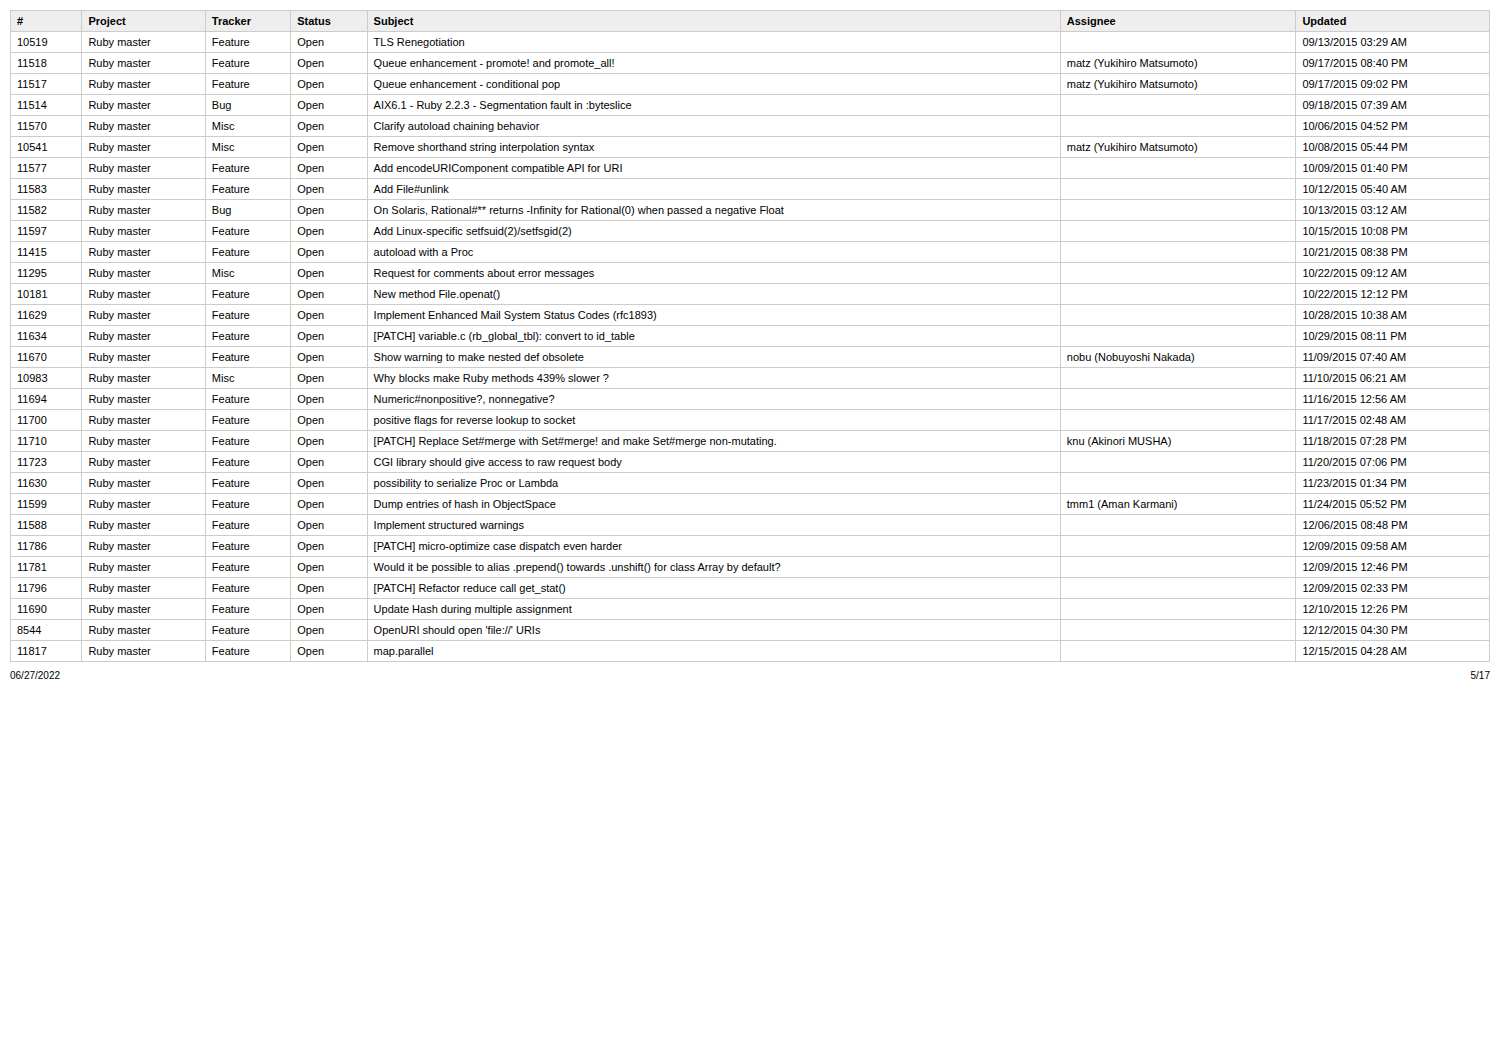| # | Project | Tracker | Status | Subject | Assignee | Updated |
| --- | --- | --- | --- | --- | --- | --- |
| 10519 | Ruby master | Feature | Open | TLS Renegotiation | | 09/13/2015 03:29 AM |
| 11518 | Ruby master | Feature | Open | Queue enhancement - promote! and promote_all! | matz (Yukihiro Matsumoto) | 09/17/2015 08:40 PM |
| 11517 | Ruby master | Feature | Open | Queue enhancement - conditional pop | matz (Yukihiro Matsumoto) | 09/17/2015 09:02 PM |
| 11514 | Ruby master | Bug | Open | AIX6.1 - Ruby 2.2.3 - Segmentation fault in :byteslice | | 09/18/2015 07:39 AM |
| 11570 | Ruby master | Misc | Open | Clarify autoload chaining behavior | | 10/06/2015 04:52 PM |
| 10541 | Ruby master | Misc | Open | Remove shorthand string interpolation syntax | matz (Yukihiro Matsumoto) | 10/08/2015 05:44 PM |
| 11577 | Ruby master | Feature | Open | Add encodeURIComponent compatible API for URI | | 10/09/2015 01:40 PM |
| 11583 | Ruby master | Feature | Open | Add File#unlink | | 10/12/2015 05:40 AM |
| 11582 | Ruby master | Bug | Open | On Solaris, Rational#** returns -Infinity for Rational(0) when passed a negative Float | | 10/13/2015 03:12 AM |
| 11597 | Ruby master | Feature | Open | Add Linux-specific setfsuid(2)/setfsgid(2) | | 10/15/2015 10:08 PM |
| 11415 | Ruby master | Feature | Open | autoload with a Proc | | 10/21/2015 08:38 PM |
| 11295 | Ruby master | Misc | Open | Request for comments about error messages | | 10/22/2015 09:12 AM |
| 10181 | Ruby master | Feature | Open | New method File.openat() | | 10/22/2015 12:12 PM |
| 11629 | Ruby master | Feature | Open | Implement Enhanced Mail System Status Codes (rfc1893) | | 10/28/2015 10:38 AM |
| 11634 | Ruby master | Feature | Open | [PATCH] variable.c (rb_global_tbl): convert to id_table | | 10/29/2015 08:11 PM |
| 11670 | Ruby master | Feature | Open | Show warning to make nested def obsolete | nobu (Nobuyoshi Nakada) | 11/09/2015 07:40 AM |
| 10983 | Ruby master | Misc | Open | Why blocks make Ruby methods 439% slower ? | | 11/10/2015 06:21 AM |
| 11694 | Ruby master | Feature | Open | Numeric#nonpositive?, nonnegative? | | 11/16/2015 12:56 AM |
| 11700 | Ruby master | Feature | Open | positive flags for reverse lookup to socket | | 11/17/2015 02:48 AM |
| 11710 | Ruby master | Feature | Open | [PATCH] Replace Set#merge with Set#merge! and make Set#merge non-mutating. | knu (Akinori MUSHA) | 11/18/2015 07:28 PM |
| 11723 | Ruby master | Feature | Open | CGI library should give access to raw request body | | 11/20/2015 07:06 PM |
| 11630 | Ruby master | Feature | Open | possibility to serialize Proc or Lambda | | 11/23/2015 01:34 PM |
| 11599 | Ruby master | Feature | Open | Dump entries of hash in ObjectSpace | tmm1 (Aman Karmani) | 11/24/2015 05:52 PM |
| 11588 | Ruby master | Feature | Open | Implement structured warnings | | 12/06/2015 08:48 PM |
| 11786 | Ruby master | Feature | Open | [PATCH] micro-optimize case dispatch even harder | | 12/09/2015 09:58 AM |
| 11781 | Ruby master | Feature | Open | Would it be possible to alias .prepend() towards .unshift() for class Array by default? | | 12/09/2015 12:46 PM |
| 11796 | Ruby master | Feature | Open | [PATCH] Refactor reduce call get_stat() | | 12/09/2015 02:33 PM |
| 11690 | Ruby master | Feature | Open | Update Hash during multiple assignment | | 12/10/2015 12:26 PM |
| 8544 | Ruby master | Feature | Open | OpenURI should open 'file://' URIs | | 12/12/2015 04:30 PM |
| 11817 | Ruby master | Feature | Open | map.parallel | | 12/15/2015 04:28 AM |
06/27/2022 5/17